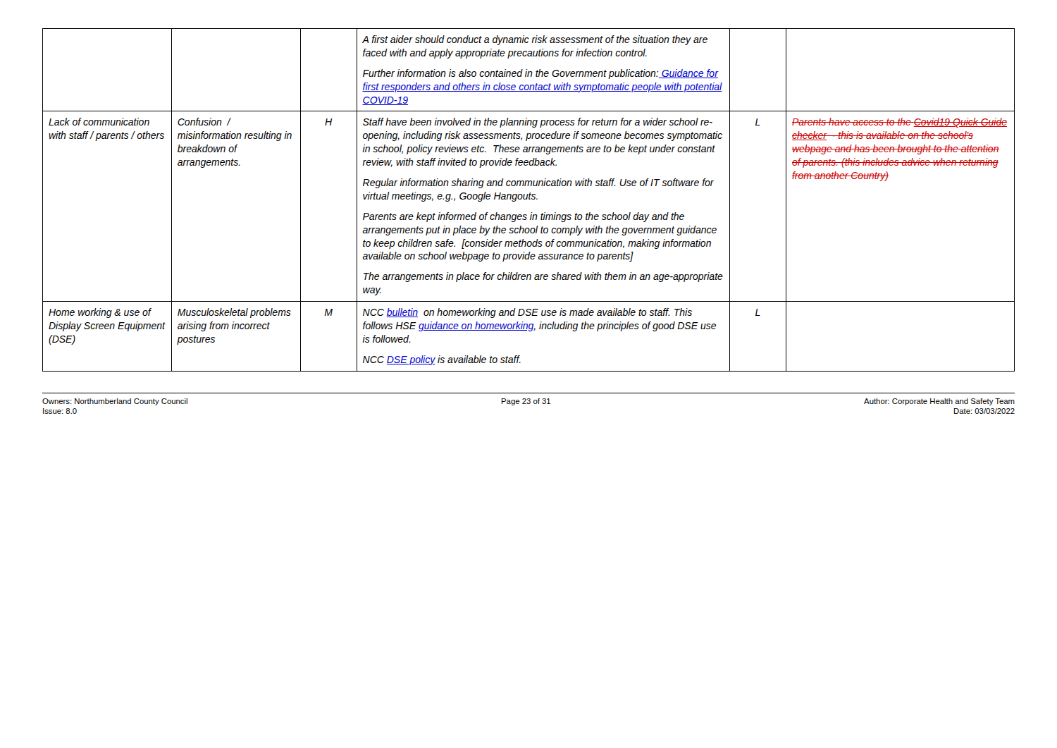| | | | A first aider should conduct a dynamic risk assessment of the situation they are faced with and apply appropriate precautions for infection control. Further information is also contained in the Government publication: Guidance for first responders and others in close contact with symptomatic people with potential COVID-19 | | |
| Lack of communication with staff / parents / others | Confusion / misinformation resulting in breakdown of arrangements. | H | Staff have been involved in the planning process for return for a wider school re-opening, including risk assessments, procedure if someone becomes symptomatic in school, policy reviews etc. These arrangements are to be kept under constant review, with staff invited to provide feedback. Regular information sharing and communication with staff. Use of IT software for virtual meetings, e.g., Google Hangouts. Parents are kept informed of changes in timings to the school day and the arrangements put in place by the school to comply with the government guidance to keep children safe. [consider methods of communication, making information available on school webpage to provide assurance to parents] The arrangements in place for children are shared with them in an age-appropriate way. | L | Parents have access to the Covid19 Quick Guide checker - this is available on the school's webpage and has been brought to the attention of parents. (this includes advice when returning from another Country) |
| Home working & use of Display Screen Equipment (DSE) | Musculoskeletal problems arising from incorrect postures | M | NCC bulletin on homeworking and DSE use is made available to staff. This follows HSE guidance on homeworking , including the principles of good DSE use is followed. NCC DSE policy is available to staff. | L | |
Owners: Northumberland County Council
Issue: 8.0
Page 23 of 31
Author: Corporate Health and Safety Team
Date: 03/03/2022